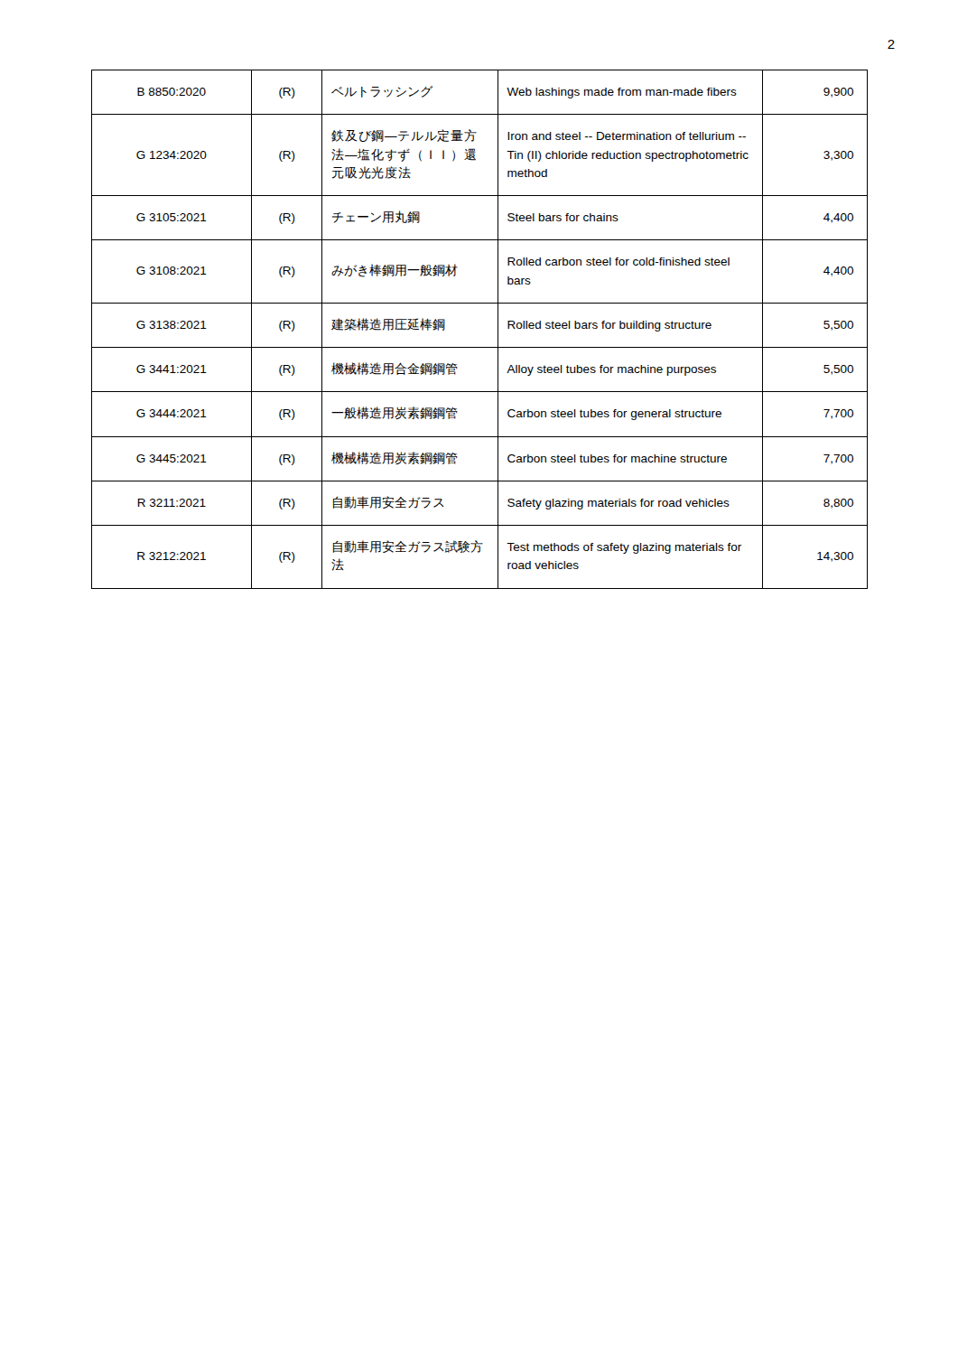2
| B 8850:2020 | (R) | ベルトラッシング | Web lashings made from man-made fibers | 9,900 |
| G 1234:2020 | (R) | 鉄及び鋼—テルル定量方法—塩化すず（ＩＩ）還元吸光光度法 | Iron and steel -- Determination of tellurium -- Tin (II) chloride reduction spectrophotometric method | 3,300 |
| G 3105:2021 | (R) | チェーン用丸鋼 | Steel bars for chains | 4,400 |
| G 3108:2021 | (R) | みがき棒鋼用一般鋼材 | Rolled carbon steel for cold-finished steel bars | 4,400 |
| G 3138:2021 | (R) | 建築構造用圧延棒鋼 | Rolled steel bars for building structure | 5,500 |
| G 3441:2021 | (R) | 機械構造用合金鋼鋼管 | Alloy steel tubes for machine purposes | 5,500 |
| G 3444:2021 | (R) | 一般構造用炭素鋼鋼管 | Carbon steel tubes for general structure | 7,700 |
| G 3445:2021 | (R) | 機械構造用炭素鋼鋼管 | Carbon steel tubes for machine structure | 7,700 |
| R 3211:2021 | (R) | 自動車用安全ガラス | Safety glazing materials for road vehicles | 8,800 |
| R 3212:2021 | (R) | 自動車用安全ガラス試験方法 | Test methods of safety glazing materials for road vehicles | 14,300 |